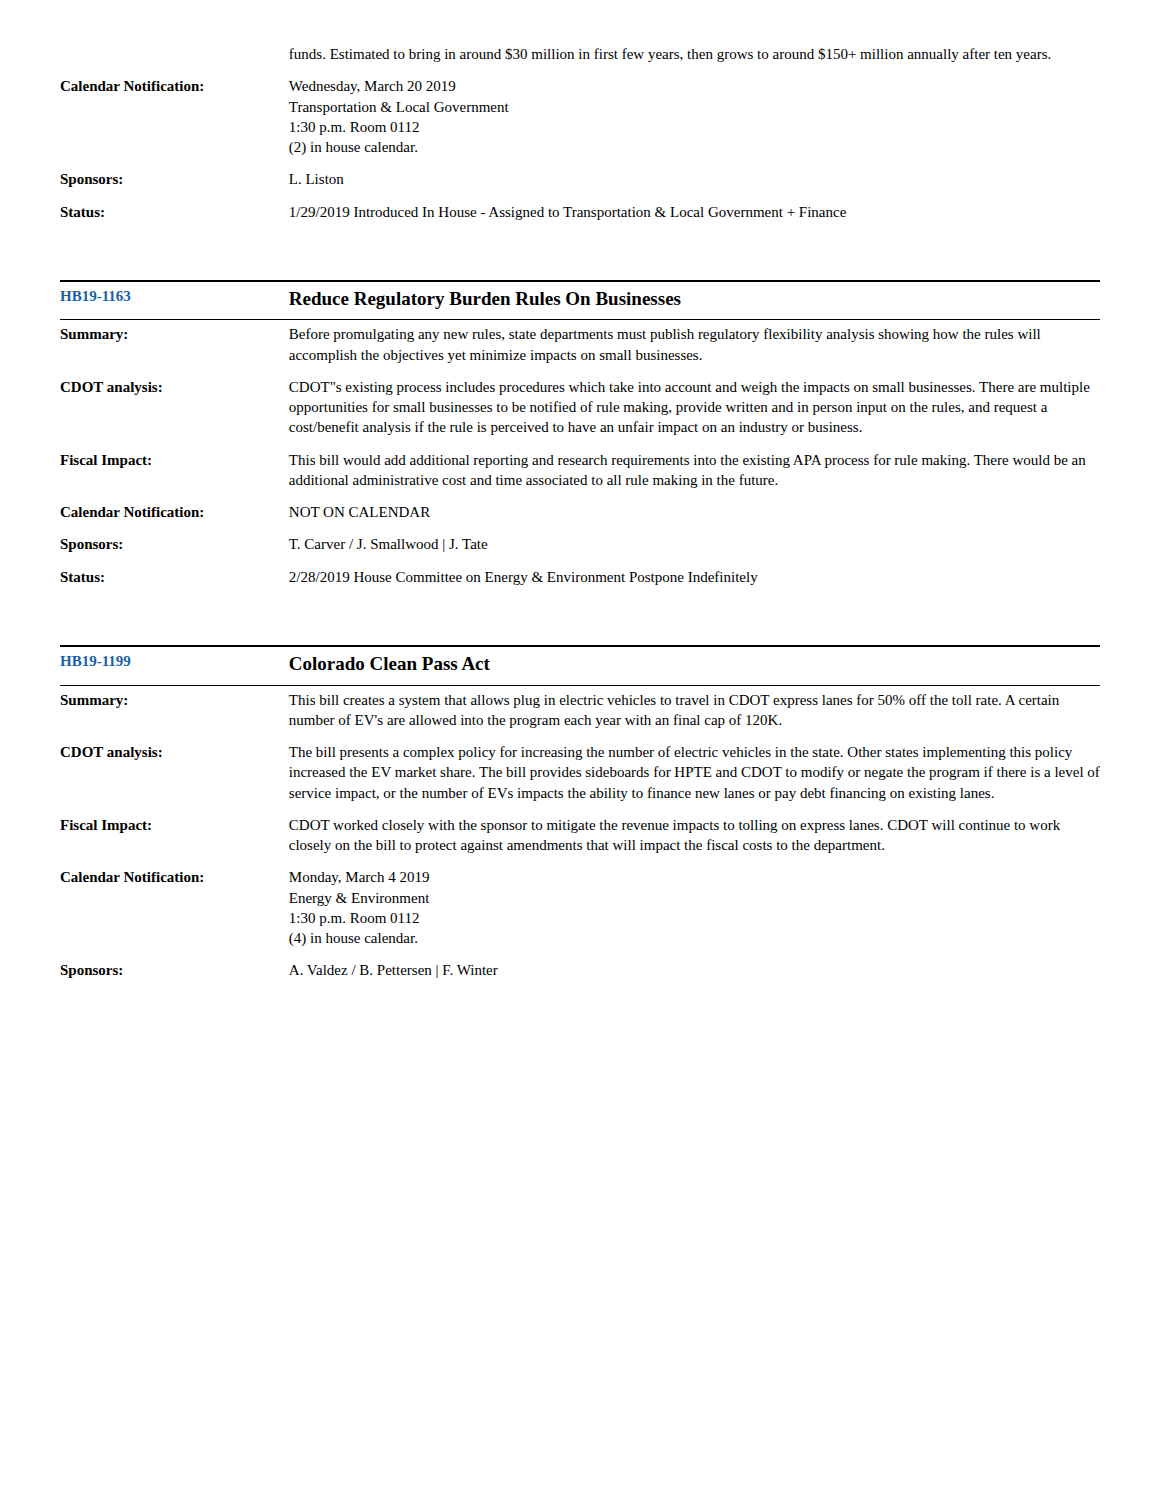| | funds. Estimated to bring in around $30 million in first few years, then grows to around $150+ million annually after ten years. |
| Calendar Notification: | Wednesday, March 20 2019 Transportation & Local Government 1:30 p.m. Room 0112 (2) in house calendar. |
| Sponsors: | L. Liston |
| Status: | 1/29/2019 Introduced In House - Assigned to Transportation & Local Government + Finance |
| HB19-1163 | Reduce Regulatory Burden Rules On Businesses |
| Summary: | Before promulgating any new rules, state departments must publish regulatory flexibility analysis showing how the rules will accomplish the objectives yet minimize impacts on small businesses. |
| CDOT analysis: | CDOT"s existing process includes procedures which take into account and weigh the impacts on small businesses. There are multiple opportunities for small businesses to be notified of rule making, provide written and in person input on the rules, and request a cost/benefit analysis if the rule is perceived to have an unfair impact on an industry or business. |
| Fiscal Impact: | This bill would add additional reporting and research requirements into the existing APA process for rule making. There would be an additional administrative cost and time associated to all rule making in the future. |
| Calendar Notification: | NOT ON CALENDAR |
| Sponsors: | T. Carver / J. Smallwood / J. Tate |
| Status: | 2/28/2019 House Committee on Energy & Environment Postpone Indefinitely |
| HB19-1199 | Colorado Clean Pass Act |
| Summary: | This bill creates a system that allows plug in electric vehicles to travel in CDOT express lanes for 50% off the toll rate. A certain number of EV's are allowed into the program each year with an final cap of 120K. |
| CDOT analysis: | The bill presents a complex policy for increasing the number of electric vehicles in the state. Other states implementing this policy increased the EV market share. The bill provides sideboards for HPTE and CDOT to modify or negate the program if there is a level of service impact, or the number of EVs impacts the ability to finance new lanes or pay debt financing on existing lanes. |
| Fiscal Impact: | CDOT worked closely with the sponsor to mitigate the revenue impacts to tolling on express lanes. CDOT will continue to work closely on the bill to protect against amendments that will impact the fiscal costs to the department. |
| Calendar Notification: | Monday, March 4 2019 Energy & Environment 1:30 p.m. Room 0112 (4) in house calendar. |
| Sponsors: | A. Valdez / B. Pettersen / F. Winter |